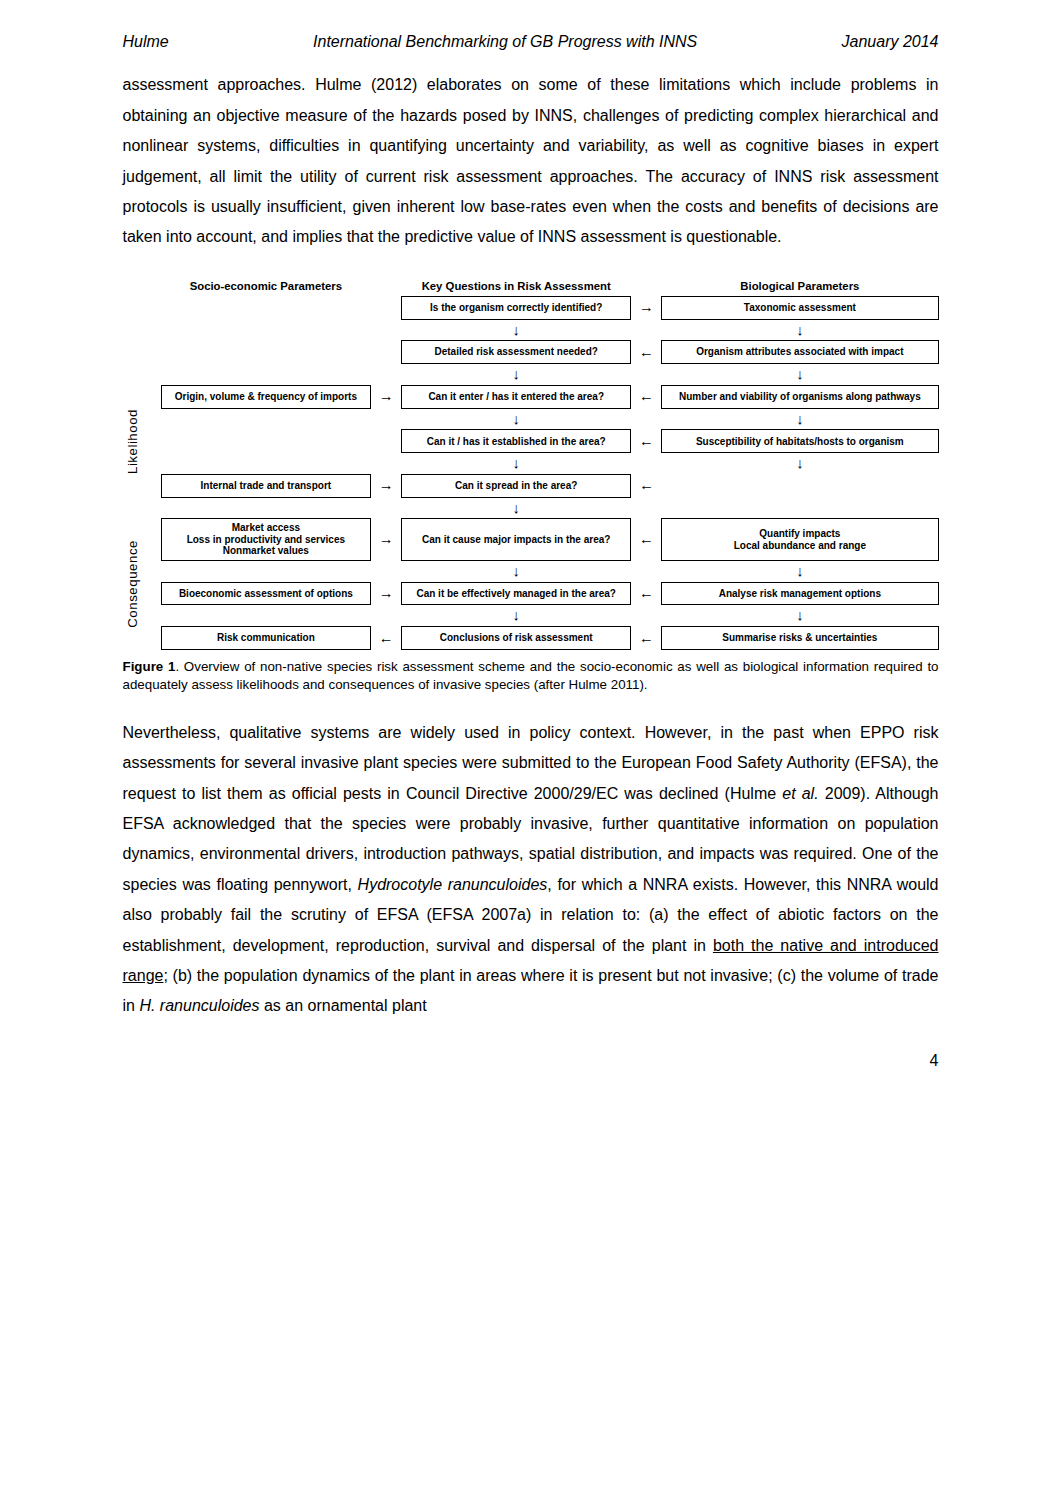Hulme International Benchmarking of GB Progress with INNS January 2014
assessment approaches. Hulme (2012) elaborates on some of these limitations which include problems in obtaining an objective measure of the hazards posed by INNS, challenges of predicting complex hierarchical and nonlinear systems, difficulties in quantifying uncertainty and variability, as well as cognitive biases in expert judgement, all limit the utility of current risk assessment approaches. The accuracy of INNS risk assessment protocols is usually insufficient, given inherent low base-rates even when the costs and benefits of decisions are taken into account, and implies that the predictive value of INNS assessment is questionable.
| | Socio-economic Parameters | | Key Questions in Risk Assessment | | Biological Parameters |
| | | | Is the organism correctly identified? | → | Taxonomic assessment |
| | | | ↓ | | ↓ |
| | | | Detailed risk assessment needed? | ← | Organism attributes associated with impact |
| | | | ↓ | | ↓ |
| Likelihood | Origin, volume & frequency of imports | → | Can it enter / has it entered the area? | ← | Number and viability of organisms along pathways |
| | | ↓ | | ↓ |
| | | Can it / has it established in the area? | ← | Susceptibility of habitats/hosts to organism |
| | | ↓ | | ↓ |
| Internal trade and transport | → | Can it spread in the area? | ← | |
| | | | ↓ | | |
| Consequence | Market access Loss in productivity and services Nonmarket values | → | Can it cause major impacts in the area? | ← | Quantify impacts Local abundance and range |
| | | ↓ | | ↓ |
| Bioeconomic assessment of options | → | Can it be effectively managed in the area? | ← | Analyse risk management options |
| | | ↓ | | ↓ |
| Risk communication | ← | Conclusions of risk assessment | ← | Summarise risks & uncertainties |
Figure 1. Overview of non-native species risk assessment scheme and the socio-economic as well as biological information required to adequately assess likelihoods and consequences of invasive species (after Hulme 2011).
Nevertheless, qualitative systems are widely used in policy context. However, in the past when EPPO risk assessments for several invasive plant species were submitted to the European Food Safety Authority (EFSA), the request to list them as official pests in Council Directive 2000/29/EC was declined (Hulme et al. 2009). Although EFSA acknowledged that the species were probably invasive, further quantitative information on population dynamics, environmental drivers, introduction pathways, spatial distribution, and impacts was required. One of the species was floating pennywort, Hydrocotyle ranunculoides, for which a NNRA exists. However, this NNRA would also probably fail the scrutiny of EFSA (EFSA 2007a) in relation to: (a) the effect of abiotic factors on the establishment, development, reproduction, survival and dispersal of the plant in both the native and introduced range; (b) the population dynamics of the plant in areas where it is present but not invasive; (c) the volume of trade in H. ranunculoides as an ornamental plant
4